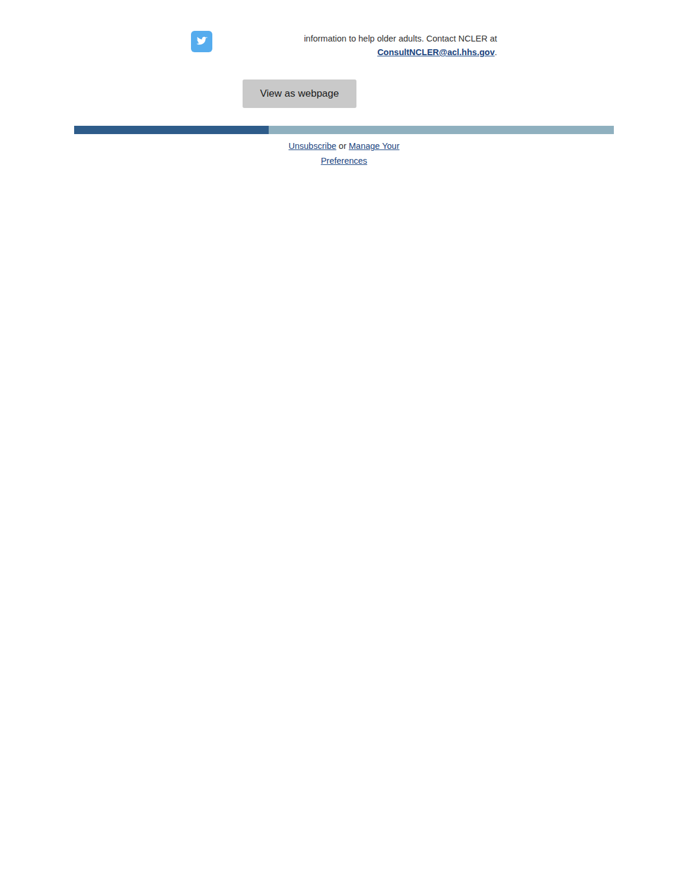information to help older adults. Contact NCLER at ConsultNCLER@acl.hhs.gov.
View as webpage
Unsubscribe or Manage Your Preferences